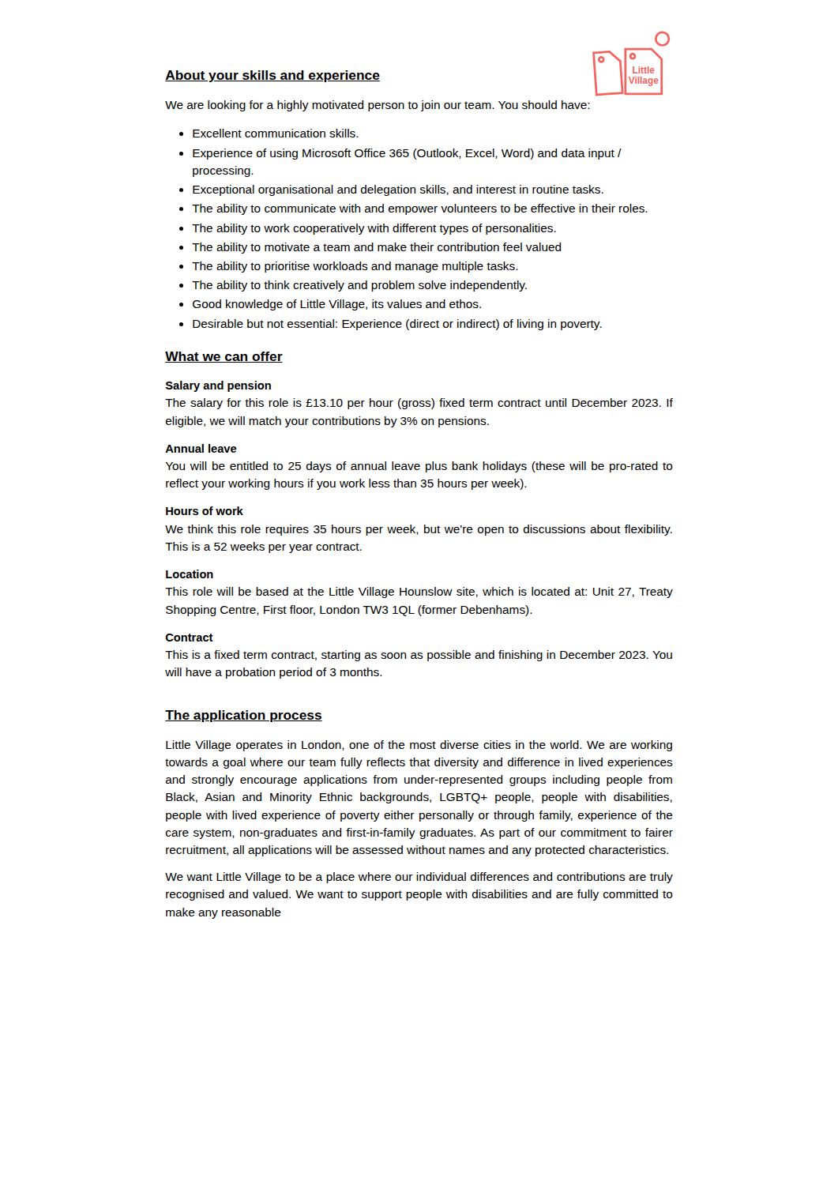Little Village
About your skills and experience
We are looking for a highly motivated person to join our team. You should have:
Excellent communication skills.
Experience of using Microsoft Office 365 (Outlook, Excel, Word) and data input / processing.
Exceptional organisational and delegation skills, and interest in routine tasks.
The ability to communicate with and empower volunteers to be effective in their roles.
The ability to work cooperatively with different types of personalities.
The ability to motivate a team and make their contribution feel valued
The ability to prioritise workloads and manage multiple tasks.
The ability to think creatively and problem solve independently.
Good knowledge of Little Village, its values and ethos.
Desirable but not essential: Experience (direct or indirect) of living in poverty.
What we can offer
Salary and pension
The salary for this role is £13.10 per hour (gross) fixed term contract until December 2023. If eligible, we will match your contributions by 3% on pensions.
Annual leave
You will be entitled to 25 days of annual leave plus bank holidays (these will be pro-rated to reflect your working hours if you work less than 35 hours per week).
Hours of work
We think this role requires 35 hours per week, but we're open to discussions about flexibility. This is a 52 weeks per year contract.
Location
This role will be based at the Little Village Hounslow site, which is located at: Unit 27, Treaty Shopping Centre, First floor, London TW3 1QL (former Debenhams).
Contract
This is a fixed term contract, starting as soon as possible and finishing in December 2023. You will have a probation period of 3 months.
The application process
Little Village operates in London, one of the most diverse cities in the world. We are working towards a goal where our team fully reflects that diversity and difference in lived experiences and strongly encourage applications from under-represented groups including people from Black, Asian and Minority Ethnic backgrounds, LGBTQ+ people, people with disabilities, people with lived experience of poverty either personally or through family, experience of the care system, non-graduates and first-in-family graduates. As part of our commitment to fairer recruitment, all applications will be assessed without names and any protected characteristics.
We want Little Village to be a place where our individual differences and contributions are truly recognised and valued. We want to support people with disabilities and are fully committed to make any reasonable